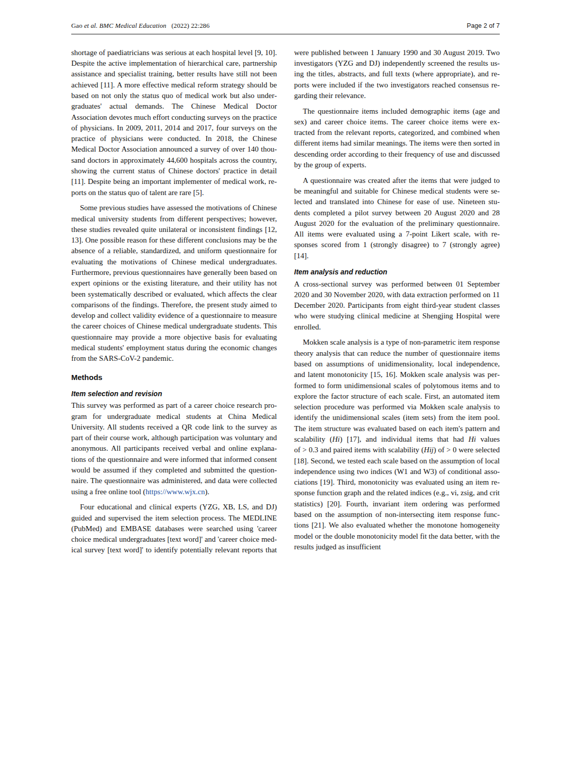Gao et al. BMC Medical Education(2022) 22:286
Page 2 of 7
shortage of paediatricians was serious at each hospital level [9, 10]. Despite the active implementation of hierarchical care, partnership assistance and specialist training, better results have still not been achieved [11]. A more effective medical reform strategy should be based on not only the status quo of medical work but also undergraduates' actual demands. The Chinese Medical Doctor Association devotes much effort conducting surveys on the practice of physicians. In 2009, 2011, 2014 and 2017, four surveys on the practice of physicians were conducted. In 2018, the Chinese Medical Doctor Association announced a survey of over 140 thousand doctors in approximately 44,600 hospitals across the country, showing the current status of Chinese doctors' practice in detail [11]. Despite being an important implementer of medical work, reports on the status quo of talent are rare [5].
Some previous studies have assessed the motivations of Chinese medical university students from different perspectives; however, these studies revealed quite unilateral or inconsistent findings [12, 13]. One possible reason for these different conclusions may be the absence of a reliable, standardized, and uniform questionnaire for evaluating the motivations of Chinese medical undergraduates. Furthermore, previous questionnaires have generally been based on expert opinions or the existing literature, and their utility has not been systematically described or evaluated, which affects the clear comparisons of the findings. Therefore, the present study aimed to develop and collect validity evidence of a questionnaire to measure the career choices of Chinese medical undergraduate students. This questionnaire may provide a more objective basis for evaluating medical students' employment status during the economic changes from the SARS-CoV-2 pandemic.
Methods
Item selection and revision
This survey was performed as part of a career choice research program for undergraduate medical students at China Medical University. All students received a QR code link to the survey as part of their course work, although participation was voluntary and anonymous. All participants received verbal and online explanations of the questionnaire and were informed that informed consent would be assumed if they completed and submitted the questionnaire. The questionnaire was administered, and data were collected using a free online tool (https://www.wjx.cn).
Four educational and clinical experts (YZG, XB, LS, and DJ) guided and supervised the item selection process. The MEDLINE (PubMed) and EMBASE databases were searched using 'career choice medical undergraduates [text word]' and 'career choice medical survey [text word]' to identify potentially relevant reports that were published between 1 January 1990 and 30 August 2019. Two investigators (YZG and DJ) independently screened the results using the titles, abstracts, and full texts (where appropriate), and reports were included if the two investigators reached consensus regarding their relevance.
The questionnaire items included demographic items (age and sex) and career choice items. The career choice items were extracted from the relevant reports, categorized, and combined when different items had similar meanings. The items were then sorted in descending order according to their frequency of use and discussed by the group of experts.
A questionnaire was created after the items that were judged to be meaningful and suitable for Chinese medical students were selected and translated into Chinese for ease of use. Nineteen students completed a pilot survey between 20 August 2020 and 28 August 2020 for the evaluation of the preliminary questionnaire. All items were evaluated using a 7-point Likert scale, with responses scored from 1 (strongly disagree) to 7 (strongly agree) [14].
Item analysis and reduction
A cross-sectional survey was performed between 01 September 2020 and 30 November 2020, with data extraction performed on 11 December 2020. Participants from eight third-year student classes who were studying clinical medicine at Shengjing Hospital were enrolled.
Mokken scale analysis is a type of non-parametric item response theory analysis that can reduce the number of questionnaire items based on assumptions of unidimensionality, local independence, and latent monotonicity [15, 16]. Mokken scale analysis was performed to form unidimensional scales of polytomous items and to explore the factor structure of each scale. First, an automated item selection procedure was performed via Mokken scale analysis to identify the unidimensional scales (item sets) from the item pool. The item structure was evaluated based on each item's pattern and scalability (Hi) [17], and individual items that had Hi values of > 0.3 and paired items with scalability (Hij) of > 0 were selected [18]. Second, we tested each scale based on the assumption of local independence using two indices (W1 and W3) of conditional associations [19]. Third, monotonicity was evaluated using an item response function graph and the related indices (e.g., vi, zsig, and crit statistics) [20]. Fourth, invariant item ordering was performed based on the assumption of non-intersecting item response functions [21]. We also evaluated whether the monotone homogeneity model or the double monotonicity model fit the data better, with the results judged as insufficient